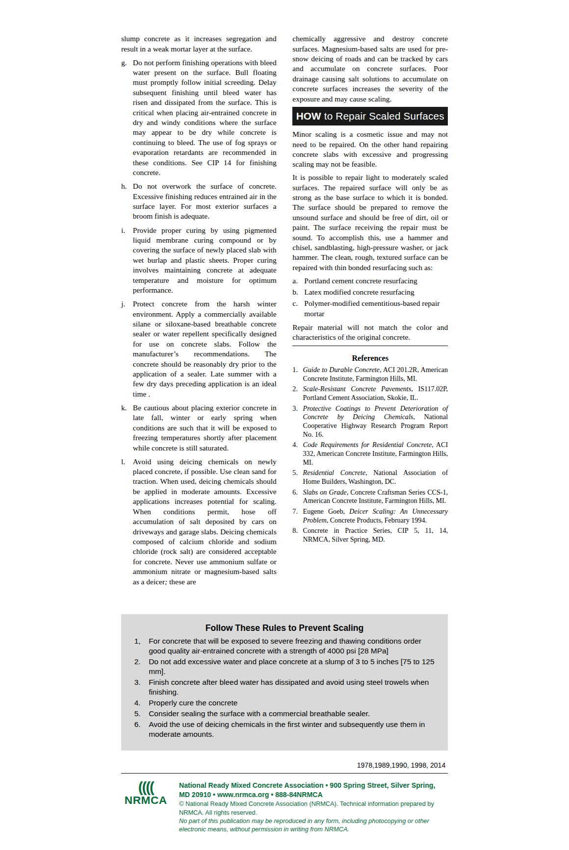slump concrete as it increases segregation and result in a weak mortar layer at the surface.
g. Do not perform finishing operations with bleed water present on the surface. Bull floating must promptly follow initial screeding. Delay subsequent finishing until bleed water has risen and dissipated from the surface. This is critical when placing air-entrained concrete in dry and windy conditions where the surface may appear to be dry while concrete is continuing to bleed. The use of fog sprays or evaporation retardants are recommended in these conditions. See CIP 14 for finishing concrete.
h. Do not overwork the surface of concrete. Excessive finishing reduces entrained air in the surface layer. For most exterior surfaces a broom finish is adequate.
i. Provide proper curing by using pigmented liquid membrane curing compound or by covering the surface of newly placed slab with wet burlap and plastic sheets. Proper curing involves maintaining concrete at adequate temperature and moisture for optimum performance.
j. Protect concrete from the harsh winter environment. Apply a commercially available silane or siloxane-based breathable concrete sealer or water repellent specifically designed for use on concrete slabs. Follow the manufacturer’s recommendations. The concrete should be reasonably dry prior to the application of a sealer. Late summer with a few dry days preceding application is an ideal time .
k. Be cautious about placing exterior concrete in late fall, winter or early spring when conditions are such that it will be exposed to freezing temperatures shortly after placement while concrete is still saturated.
l. Avoid using deicing chemicals on newly placed concrete, if possible. Use clean sand for traction. When used, deicing chemicals should be applied in moderate amounts. Excessive applications increases potential for scaling. When conditions permit, hose off accumulation of salt deposited by cars on driveways and garage slabs. Deicing chemicals composed of calcium chloride and sodium chloride (rock salt) are considered acceptable for concrete. Never use ammonium sulfate or ammonium nitrate or magnesium-based salts as a deicer; these are
chemically aggressive and destroy concrete surfaces. Magnesium-based salts are used for pre-snow deicing of roads and can be tracked by cars and accumulate on concrete surfaces. Poor drainage causing salt solutions to accumulate on concrete surfaces increases the severity of the exposure and may cause scaling.
HOW to Repair Scaled Surfaces
Minor scaling is a cosmetic issue and may not need to be repaired. On the other hand repairing concrete slabs with excessive and progressing scaling may not be feasible.
It is possible to repair light to moderately scaled surfaces. The repaired surface will only be as strong as the base surface to which it is bonded. The surface should be prepared to remove the unsound surface and should be free of dirt, oil or paint. The surface receiving the repair must be sound. To accomplish this, use a hammer and chisel, sandblasting, high-pressure washer, or jack hammer. The clean, rough, textured surface can be repaired with thin bonded resurfacing such as:
a. Portland cement concrete resurfacing
b. Latex modified concrete resurfacing
c. Polymer-modified cementitious-based repair mortar
Repair material will not match the color and characteristics of the original concrete.
References
1. Guide to Durable Concrete, ACI 201.2R, American Concrete Institute, Farmington Hills, MI.
2. Scale-Resistant Concrete Pavements, IS117.02P, Portland Cement Association, Skokie, IL.
3. Protective Coatings to Prevent Deterioration of Concrete by Deicing Chemicals, National Cooperative Highway Research Program Report No. 16.
4. Code Requirements for Residential Concrete, ACI 332, American Concrete Institute, Farmington Hills, MI.
5. Residential Concrete, National Association of Home Builders, Washington, DC.
6. Slabs on Grade, Concrete Craftsman Series CCS-1, American Concrete Institute, Farmington Hills, MI.
7. Eugene Goeb, Deicer Scaling: An Unnecessary Problem, Concrete Products, February 1994.
8. Concrete in Practice Series, CIP 5, 11, 14, NRMCA, Silver Spring, MD.
Follow These Rules to Prevent Scaling
1, For concrete that will be exposed to severe freezing and thawing conditions order good quality air-entrained concrete with a strength of 4000 psi [28 MPa]
2. Do not add excessive water and place concrete at a slump of 3 to 5 inches [75 to 125 mm].
3. Finish concrete after bleed water has dissipated and avoid using steel trowels when finishing.
4. Properly cure the concrete
5. Consider sealing the surface with a commercial breathable sealer.
6. Avoid the use of deicing chemicals in the first winter and subsequently use them in moderate amounts.
1978,1989,1990, 1998, 2014
((((
NRMCA
National Ready Mixed Concrete Association • 900 Spring Street, Silver Spring, MD 20910 • www.nrmca.org • 888-84NRMCA
© National Ready Mixed Concrete Association (NRMCA). Technical information prepared by NRMCA. All rights reserved.
No part of this publication may be reproduced in any form, including photocopying or other electronic means, without permission in writing from NRMCA.